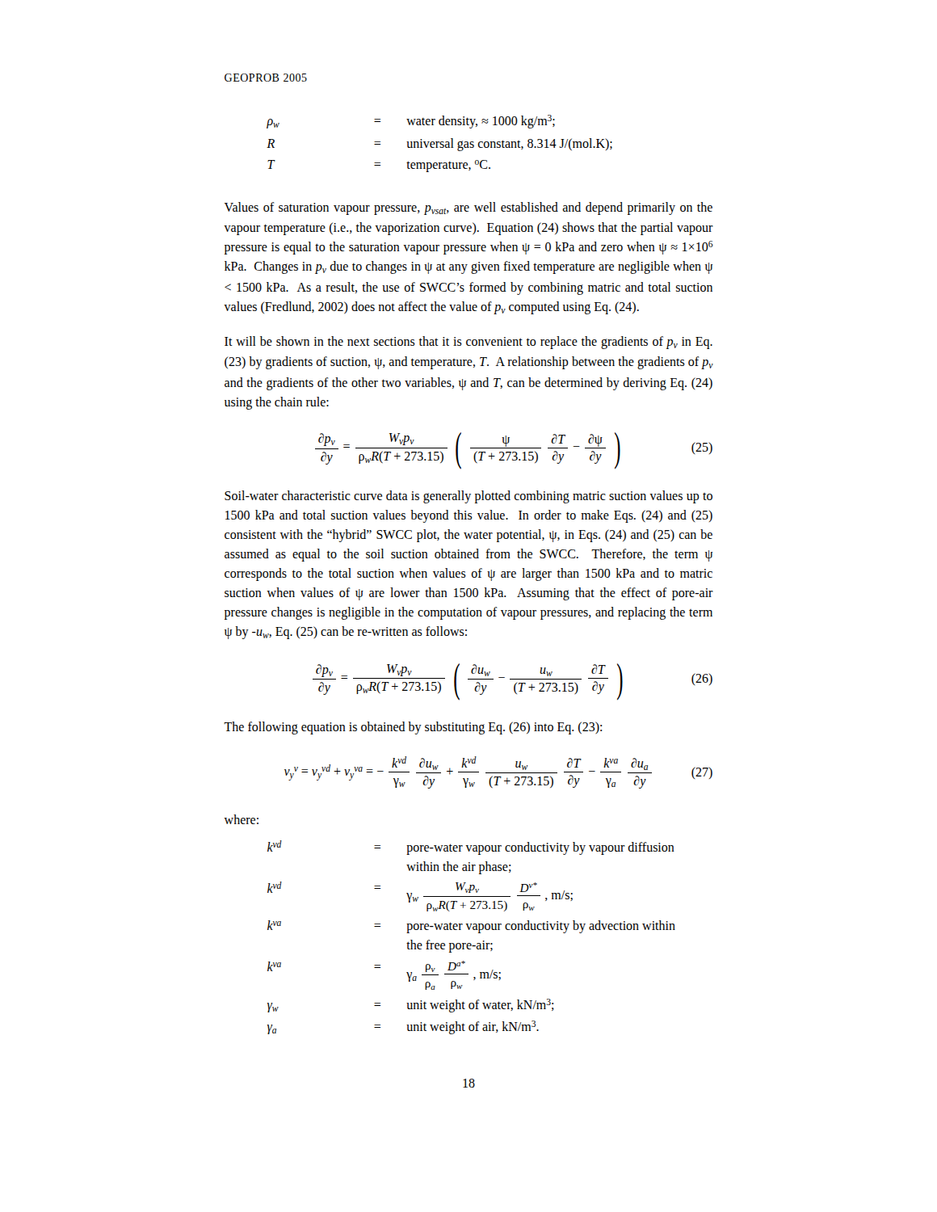GEOPROB 2005
| ρ w | = | water density, ≈ 1000 kg/m 3 ; |
| R | = | universal gas constant, 8.314 J/(mol.K); |
| T | = | temperature, o C. |
Values of saturation vapour pressure, pvsat, are well established and depend primarily on the vapour temperature (i.e., the vaporization curve). Equation (24) shows that the partial vapour pressure is equal to the saturation vapour pressure when ψ = 0 kPa and zero when ψ ≈ 1×106 kPa. Changes in pv due to changes in ψ at any given fixed temperature are negligible when ψ < 1500 kPa. As a result, the use of SWCC’s formed by combining matric and total suction values (Fredlund, 2002) does not affect the value of pv computed using Eq. (24).
It will be shown in the next sections that it is convenient to replace the gradients of pv in Eq. (23) by gradients of suction, ψ, and temperature, T. A relationship between the gradients of pv and the gradients of the other two variables, ψ and T, can be determined by deriving Eq. (24) using the chain rule:
∂pv ∂y = Wvpv ρwR(T + 273.15) ( ψ (T + 273.15) ∂T ∂y − ∂ψ ∂y ) (25)
Soil-water characteristic curve data is generally plotted combining matric suction values up to 1500 kPa and total suction values beyond this value. In order to make Eqs. (24) and (25) consistent with the “hybrid” SWCC plot, the water potential, ψ, in Eqs. (24) and (25) can be assumed as equal to the soil suction obtained from the SWCC. Therefore, the term ψ corresponds to the total suction when values of ψ are larger than 1500 kPa and to matric suction when values of ψ are lower than 1500 kPa. Assuming that the effect of pore-air pressure changes is negligible in the computation of vapour pressures, and replacing the term ψ by -uw, Eq. (25) can be re-written as follows:
∂pv ∂y = Wvpv ρwR(T + 273.15) ( ∂uw ∂y − uw (T + 273.15) ∂T ∂y ) (26)
The following equation is obtained by substituting Eq. (26) into Eq. (23):
vyv = vyvd + vyva = − kvd γw ∂uw ∂y + kvd γw uw (T + 273.15) ∂T ∂y − kva γa ∂ua ∂y (27)
where:
| k vd | = | pore-water vapour conductivity by vapour diffusion within the air phase; |
| k vd | = | γ w W v p v ρ w R ( T + 273.15) D v* ρ w , m/s; |
| k va | = | pore-water vapour conductivity by advection within the free pore-air; |
| k va | = | γ a ρ v ρ a D a* ρ w , m/s; |
| γ w | = | unit weight of water, kN/m 3 ; |
| γ a | = | unit weight of air, kN/m 3 . |
18